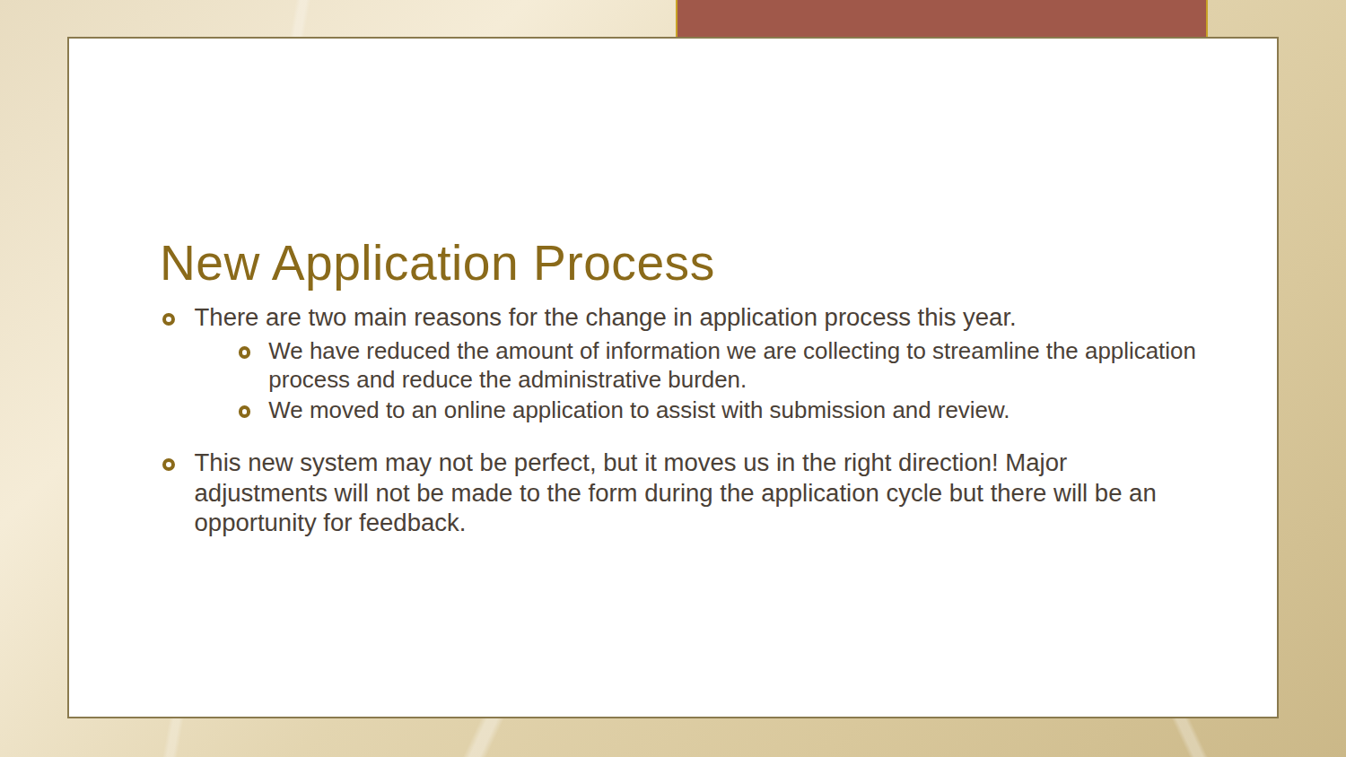New Application Process
There are two main reasons for the change in application process this year.
We have reduced the amount of information we are collecting to streamline the application process and reduce the administrative burden.
We moved to an online application to assist with submission and review.
This new system may not be perfect, but it moves us in the right direction! Major adjustments will not be made to the form during the application cycle but there will be an opportunity for feedback.